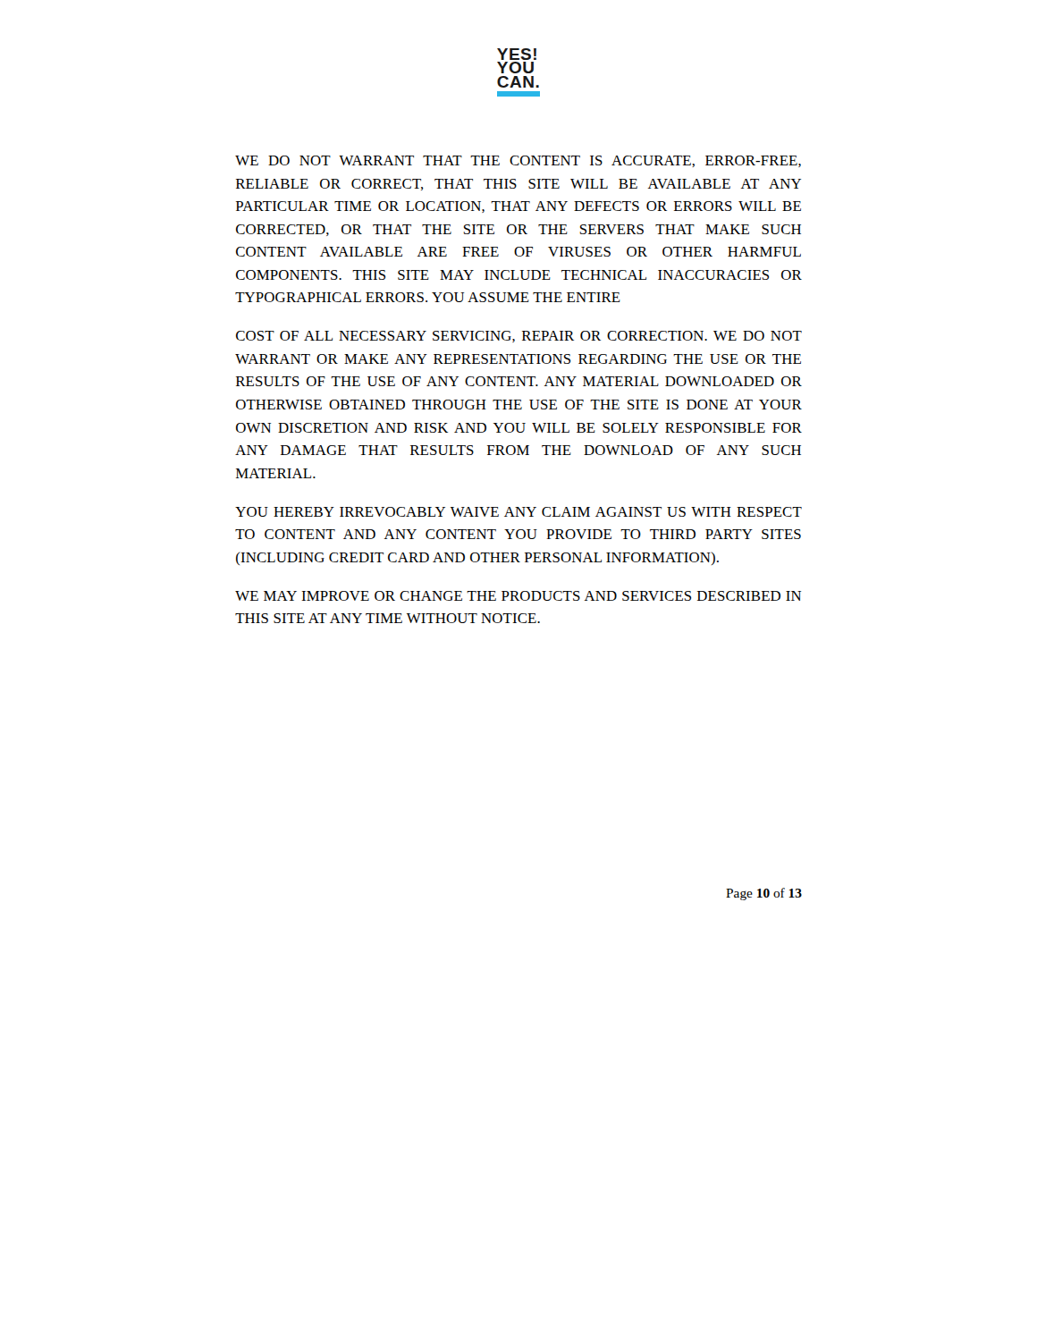YES! YOU CAN.
WE DO NOT WARRANT THAT THE CONTENT IS ACCURATE, ERROR-FREE, RELIABLE OR CORRECT, THAT THIS SITE WILL BE AVAILABLE AT ANY PARTICULAR TIME OR LOCATION, THAT ANY DEFECTS OR ERRORS WILL BE CORRECTED, OR THAT THE SITE OR THE SERVERS THAT MAKE SUCH CONTENT AVAILABLE ARE FREE OF VIRUSES OR OTHER HARMFUL COMPONENTS. THIS SITE MAY INCLUDE TECHNICAL INACCURACIES OR TYPOGRAPHICAL ERRORS. YOU ASSUME THE ENTIRE
COST OF ALL NECESSARY SERVICING, REPAIR OR CORRECTION. WE DO NOT WARRANT OR MAKE ANY REPRESENTATIONS REGARDING THE USE OR THE RESULTS OF THE USE OF ANY CONTENT. ANY MATERIAL DOWNLOADED OR OTHERWISE OBTAINED THROUGH THE USE OF THE SITE IS DONE AT YOUR OWN DISCRETION AND RISK AND YOU WILL BE SOLELY RESPONSIBLE FOR ANY DAMAGE THAT RESULTS FROM THE DOWNLOAD OF ANY SUCH MATERIAL.
YOU HEREBY IRREVOCABLY WAIVE ANY CLAIM AGAINST US WITH RESPECT TO CONTENT AND ANY CONTENT YOU PROVIDE TO THIRD PARTY SITES (INCLUDING CREDIT CARD AND OTHER PERSONAL INFORMATION).
WE MAY IMPROVE OR CHANGE THE PRODUCTS AND SERVICES DESCRIBED IN THIS SITE AT ANY TIME WITHOUT NOTICE.
Page 10 of 13